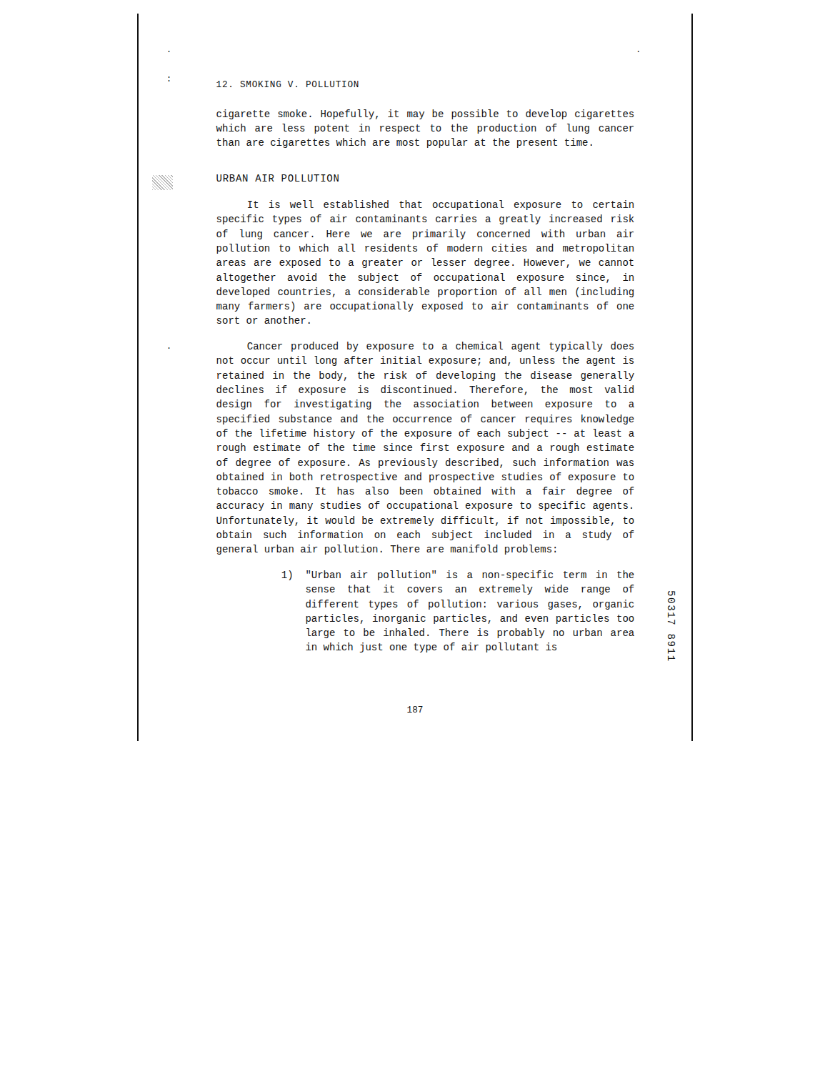. . : .
12. Smoking v. Pollution
cigarette smoke. Hopefully, it may be possible to develop cigarettes which are less potent in respect to the production of lung cancer than are cigarettes which are most popular at the present time.
Urban Air Pollution
It is well established that occupational exposure to certain specific types of air contaminants carries a greatly increased risk of lung cancer. Here we are primarily concerned with urban air pollution to which all residents of modern cities and metropolitan areas are exposed to a greater or lesser degree. However, we cannot altogether avoid the subject of occupational exposure since, in developed countries, a considerable proportion of all men (including many farmers) are occupationally exposed to air contaminants of one sort or another.
Cancer produced by exposure to a chemical agent typically does not occur until long after initial exposure; and, unless the agent is retained in the body, the risk of developing the disease generally declines if exposure is discontinued. Therefore, the most valid design for investigating the association between exposure to a specified substance and the occurrence of cancer requires knowledge of the lifetime history of the exposure of each subject -- at least a rough estimate of the time since first exposure and a rough estimate of degree of exposure. As previously described, such information was obtained in both retrospective and prospective studies of exposure to tobacco smoke. It has also been obtained with a fair degree of accuracy in many studies of occupational exposure to specific agents. Unfortunately, it would be extremely difficult, if not impossible, to obtain such information on each subject included in a study of general urban air pollution. There are manifold problems:
1)"Urban air pollution" is a non-specific term in the sense that it covers an extremely wide range of different types of pollution: various gases, organic particles, inorganic particles, and even particles too large to be inhaled. There is probably no urban area in which just one type of air pollutant is
187
50317 8911